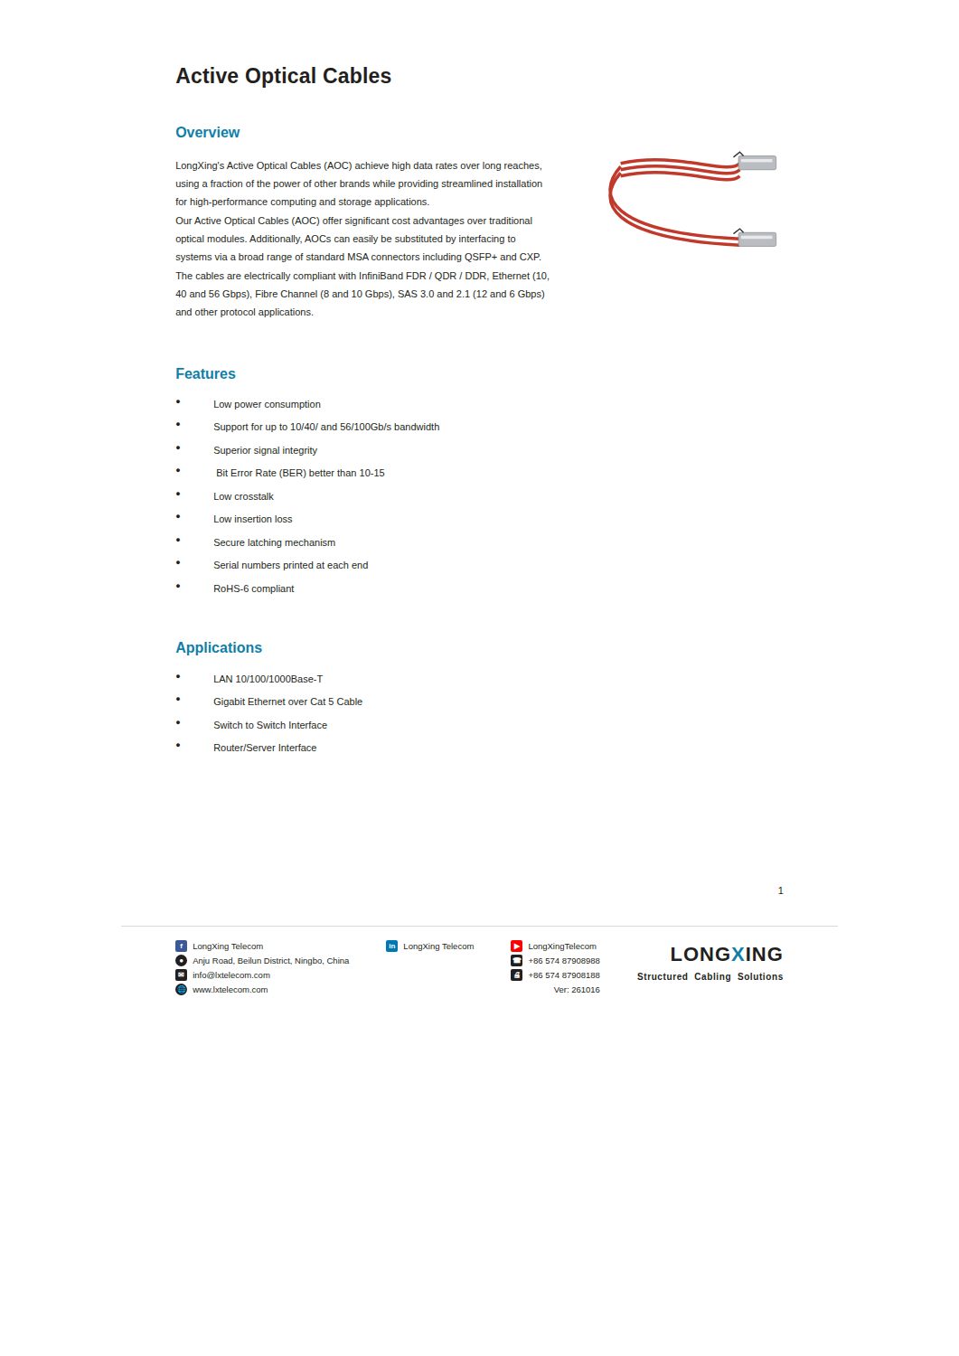Active Optical Cables
Overview
LongXing's Active Optical Cables (AOC) achieve high data rates over long reaches, using a fraction of the power of other brands while providing streamlined installation for high-performance computing and storage applications.
Our Active Optical Cables (AOC) offer significant cost advantages over traditional optical modules. Additionally, AOCs can easily be substituted by interfacing to systems via a broad range of standard MSA connectors including QSFP+ and CXP. The cables are electrically compliant with InfiniBand FDR / QDR / DDR, Ethernet (10, 40 and 56 Gbps), Fibre Channel (8 and 10 Gbps), SAS 3.0 and 2.1 (12 and 6 Gbps) and other protocol applications.
Features
Low power consumption
Support for up to 10/40/ and 56/100Gb/s bandwidth
Superior signal integrity
Bit Error Rate (BER) better than 10-15
Low crosstalk
Low insertion loss
Secure latching mechanism
Serial numbers printed at each end
RoHS-6 compliant
Applications
LAN 10/100/1000Base-T
Gigabit Ethernet over Cat 5 Cable
Switch to Switch Interface
Router/Server Interface
1
f ● ✉ 🌐
LongXing Telecom Anju Road, Beilun District, Ningbo, China info@lxtelecom.com www.lxtelecom.com
in
LongXing Telecom
▶ ☎ 🖨
LongXingTelecom +86 574 87908988 +86 574 87908188 Ver: 261016
LONGXING
Structured Cabling Solutions